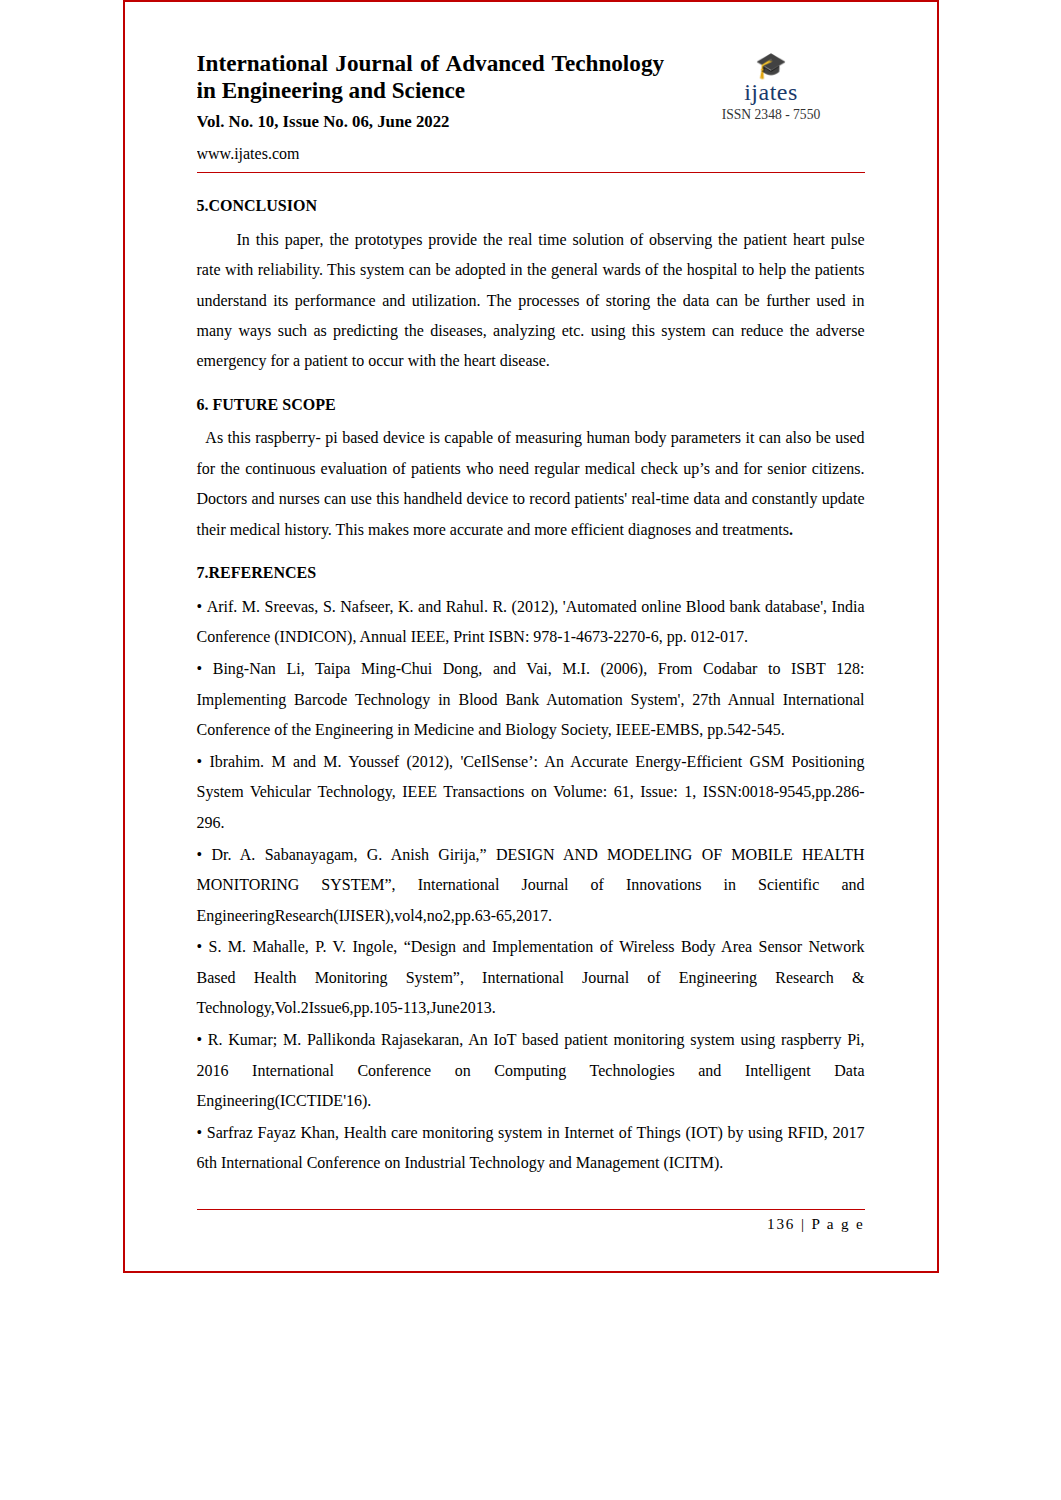International Journal of Advanced Technology in Engineering and Science
Vol. No. 10, Issue No. 06, June 2022
www.ijates.com
🎓
ijates
ISSN 2348 - 7550
5.CONCLUSION
In this paper, the prototypes provide the real time solution of observing the patient heart pulse rate with reliability. This system can be adopted in the general wards of the hospital to help the patients understand its performance and utilization. The processes of storing the data can be further used in many ways such as predicting the diseases, analyzing etc. using this system can reduce the adverse emergency for a patient to occur with the heart disease.
6. FUTURE SCOPE
As this raspberry- pi based device is capable of measuring human body parameters it can also be used for the continuous evaluation of patients who need regular medical check up’s and for senior citizens. Doctors and nurses can use this handheld device to record patients' real-time data and constantly update their medical history. This makes more accurate and more efficient diagnoses and treatments.
7.REFERENCES
Arif. M. Sreevas, S. Nafseer, K. and Rahul. R. (2012), 'Automated online Blood bank database', India Conference (INDICON), Annual IEEE, Print ISBN: 978-1-4673-2270-6, pp. 012-017.
Bing-Nan Li, Taipa Ming-Chui Dong, and Vai, M.I. (2006), From Codabar to ISBT 128: Implementing Barcode Technology in Blood Bank Automation System', 27th Annual International Conference of the Engineering in Medicine and Biology Society, IEEE-EMBS, pp.542-545.
Ibrahim. M and M. Youssef (2012), 'CeIlSense’: An Accurate Energy-Efficient GSM Positioning System Vehicular Technology, IEEE Transactions on Volume: 61, Issue: 1, ISSN:0018-9545,pp.286-296.
Dr. A. Sabanayagam, G. Anish Girija,” DESIGN AND MODELING OF MOBILE HEALTH MONITORING SYSTEM”, International Journal of Innovations in Scientific and EngineeringResearch(IJISER),vol4,no2,pp.63-65,2017.
S. M. Mahalle, P. V. Ingole, “Design and Implementation of Wireless Body Area Sensor Network Based Health Monitoring System”, International Journal of Engineering Research & Technology,Vol.2Issue6,pp.105-113,June2013.
R. Kumar; M. Pallikonda Rajasekaran, An IoT based patient monitoring system using raspberry Pi, 2016 International Conference on Computing Technologies and Intelligent Data Engineering(ICCTIDE'16).
Sarfraz Fayaz Khan, Health care monitoring system in Internet of Things (IOT) by using RFID, 2017 6th International Conference on Industrial Technology and Management (ICITM).
136 | P a g e